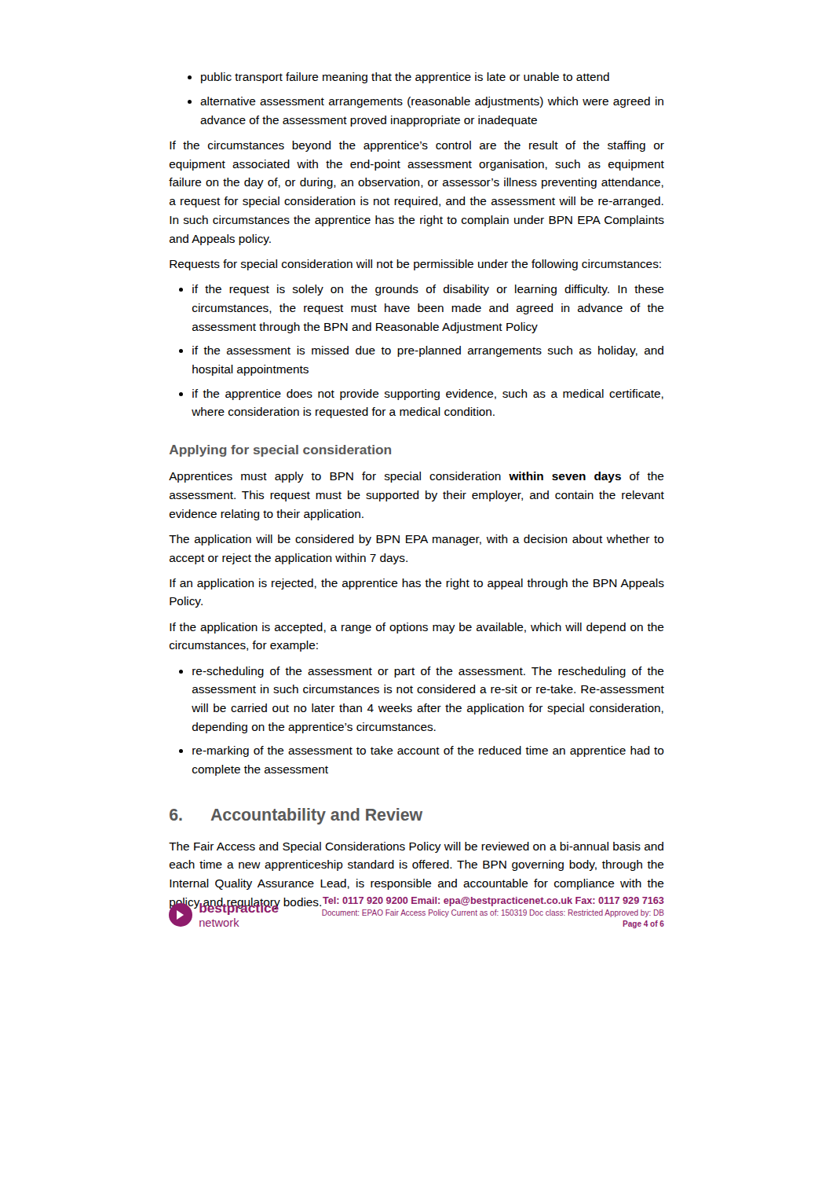public transport failure meaning that the apprentice is late or unable to attend
alternative assessment arrangements (reasonable adjustments) which were agreed in advance of the assessment proved inappropriate or inadequate
If the circumstances beyond the apprentice’s control are the result of the staffing or equipment associated with the end-point assessment organisation, such as equipment failure on the day of, or during, an observation, or assessor’s illness preventing attendance, a request for special consideration is not required, and the assessment will be re-arranged. In such circumstances the apprentice has the right to complain under BPN EPA Complaints and Appeals policy.
Requests for special consideration will not be permissible under the following circumstances:
if the request is solely on the grounds of disability or learning difficulty. In these circumstances, the request must have been made and agreed in advance of the assessment through the BPN and Reasonable Adjustment Policy
if the assessment is missed due to pre-planned arrangements such as holiday, and hospital appointments
if the apprentice does not provide supporting evidence, such as a medical certificate, where consideration is requested for a medical condition.
Applying for special consideration
Apprentices must apply to BPN for special consideration within seven days of the assessment. This request must be supported by their employer, and contain the relevant evidence relating to their application.
The application will be considered by BPN EPA manager, with a decision about whether to accept or reject the application within 7 days.
If an application is rejected, the apprentice has the right to appeal through the BPN Appeals Policy.
If the application is accepted, a range of options may be available, which will depend on the circumstances, for example:
re-scheduling of the assessment or part of the assessment. The rescheduling of the assessment in such circumstances is not considered a re-sit or re-take. Re-assessment will be carried out no later than 4 weeks after the application for special consideration, depending on the apprentice’s circumstances.
re-marking of the assessment to take account of the reduced time an apprentice had to complete the assessment
6. Accountability and Review
The Fair Access and Special Considerations Policy will be reviewed on a bi-annual basis and each time a new apprenticeship standard is offered. The BPN governing body, through the Internal Quality Assurance Lead, is responsible and accountable for compliance with the policy and regulatory bodies.
bestpractice
network
Tel: 0117 920 9200 Email: epa@bestpracticenet.co.uk Fax: 0117 929 7163
Document: EPAO Fair Access Policy Current as of: 150319 Doc class: Restricted Approved by: DB
Page 4 of 6